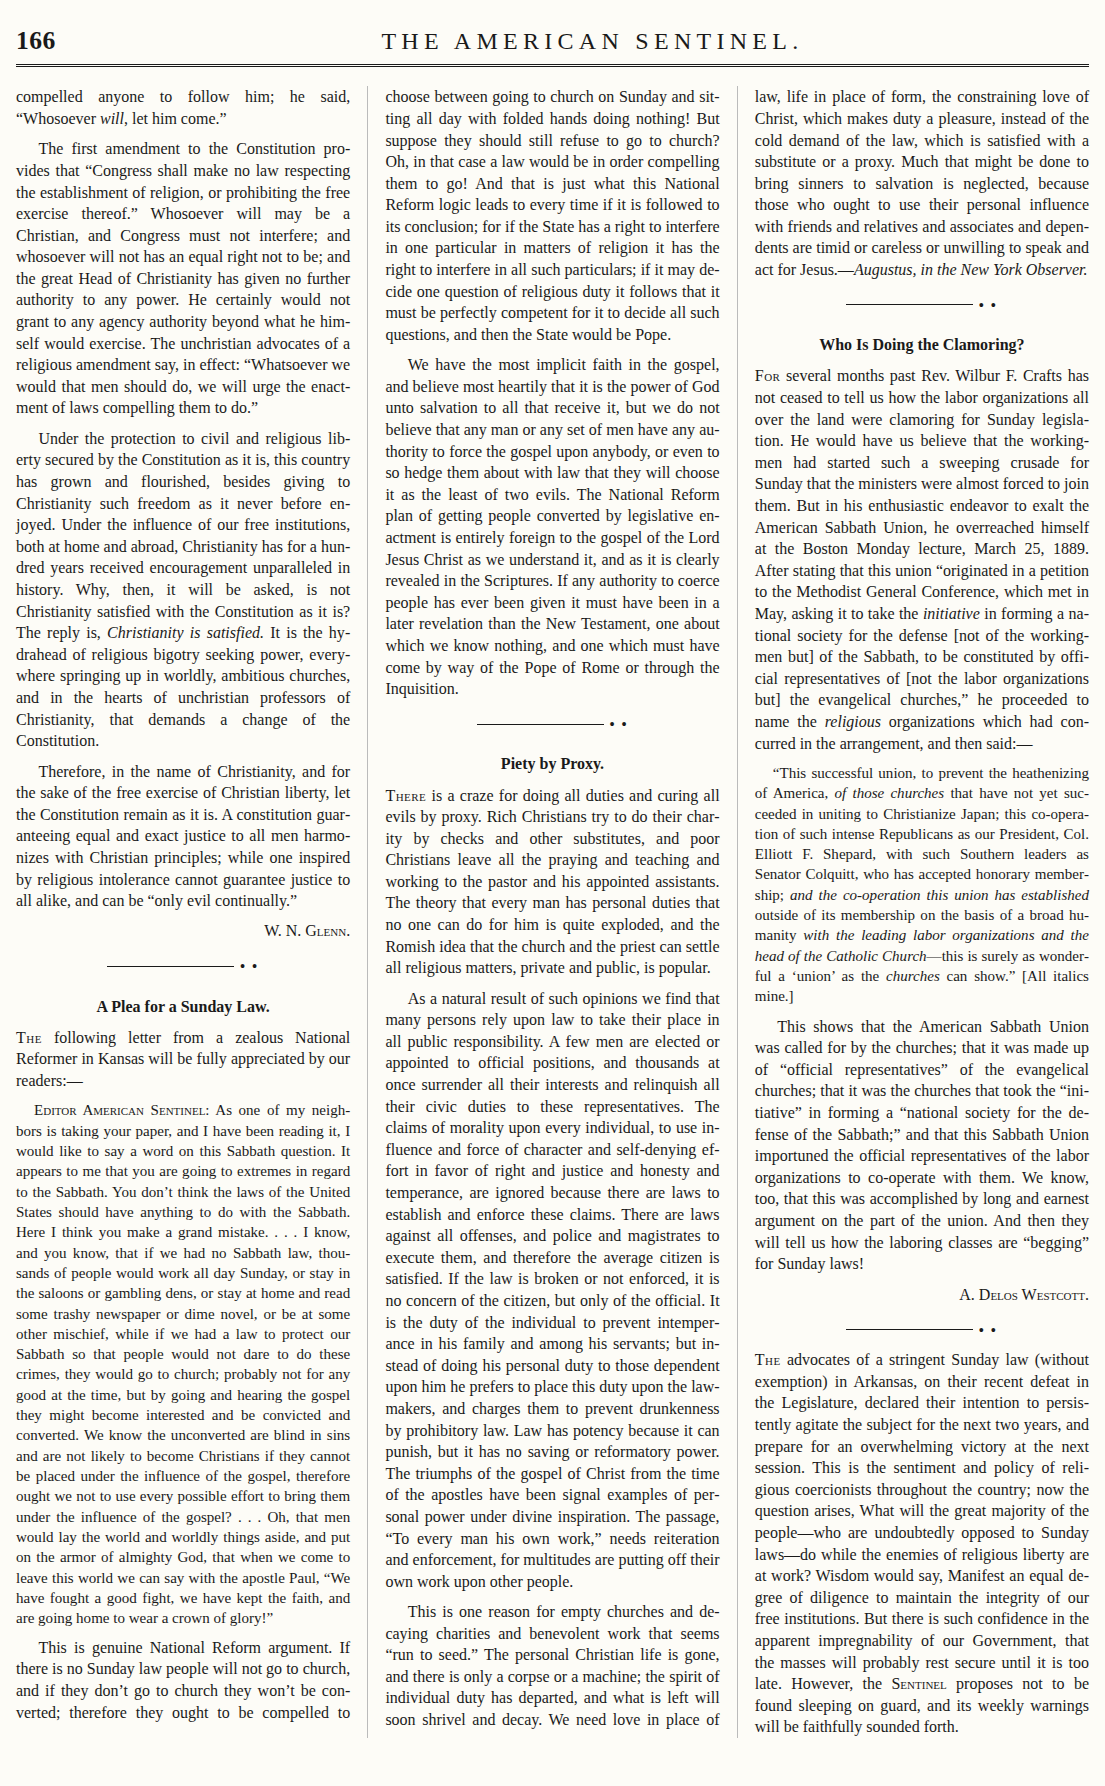166
The American Sentinel.
compelled anyone to follow him; he said, “Whosoever will, let him come.”
The first amendment to the Constitution provides that “Congress shall make no law respecting the establishment of religion, or prohibiting the free exercise thereof.” Whosoever will may be a Christian, and Congress must not interfere; and whosoever will not has an equal right not to be; and the great Head of Christianity has given no further authority to any power. He certainly would not grant to any agency authority beyond what he himself would exercise. The unchristian advocates of a religious amendment say, in effect: “Whatsoever we would that men should do, we will urge the enactment of laws compelling them to do.”
Under the protection to civil and religious liberty secured by the Constitution as it is, this country has grown and flourished, besides giving to Christianity such freedom as it never before enjoyed. Under the influence of our free institutions, both at home and abroad, Christianity has for a hundred years received encouragement unparalleled in history. Why, then, it will be asked, is not Christianity satisfied with the Constitution as it is? The reply is, Christianity is satisfied. It is the hydrahead of religious bigotry seeking power, everywhere springing up in worldly, ambitious churches, and in the hearts of unchristian professors of Christianity, that demands a change of the Constitution.
Therefore, in the name of Christianity, and for the sake of the free exercise of Christian liberty, let the Constitution remain as it is. A constitution guaranteeing equal and exact justice to all men harmonizes with Christian principles; while one inspired by religious intolerance cannot guarantee justice to all alike, and can be “only evil continually.”
W. N. Glenn.
A Plea for a Sunday Law.
The following letter from a zealous National Reformer in Kansas will be fully appreciated by our readers:—
Editor American Sentinel: As one of my neighbors is taking your paper, and I have been reading it, I would like to say a word on this Sabbath question. It appears to me that you are going to extremes in regard to the Sabbath. You don’t think the laws of the United States should have anything to do with the Sabbath. Here I think you make a grand mistake. . . . I know, and you know, that if we had no Sabbath law, thousands of people would work all day Sunday, or stay in the saloons or gambling dens, or stay at home and read some trashy newspaper or dime novel, or be at some other mischief, while if we had a law to protect our Sabbath so that people would not dare to do these crimes, they would go to church; probably not for any good at the time, but by going and hearing the gospel they might become interested and be convicted and converted. We know the unconverted are blind in sins and are not likely to become Christians if they cannot be placed under the influence of the gospel, therefore ought we not to use every possible effort to bring them under the influence of the gospel? . . . Oh, that men would lay the world and worldly things aside, and put on the armor of almighty God, that when we come to leave this world we can say with the apostle Paul, “We have fought a good fight, we have kept the faith, and are going home to wear a crown of glory!”
This is genuine National Reform argument. If there is no Sunday law people will not go to church, and if they don’t go to church they won’t be converted; therefore they ought to be compelled to choose between going to church on Sunday and sitting all day with folded hands doing nothing! But suppose they should still refuse to go to church? Oh, in that case a law would be in order compelling them to go! And that is just what this National Reform logic leads to every time if it is followed to its conclusion; for if the State has a right to interfere in one particular in matters of religion it has the right to interfere in all such particulars; if it may decide one question of religious duty it follows that it must be perfectly competent for it to decide all such questions, and then the State would be Pope.
We have the most implicit faith in the gospel, and believe most heartily that it is the power of God unto salvation to all that receive it, but we do not believe that any man or any set of men have any authority to force the gospel upon anybody, or even to so hedge them about with law that they will choose it as the least of two evils. The National Reform plan of getting people converted by legislative enactment is entirely foreign to the gospel of the Lord Jesus Christ as we understand it, and as it is clearly revealed in the Scriptures. If any authority to coerce people has ever been given it must have been in a later revelation than the New Testament, one about which we know nothing, and one which must have come by way of the Pope of Rome or through the Inquisition.
Piety by Proxy.
There is a craze for doing all duties and curing all evils by proxy. Rich Christians try to do their charity by checks and other substitutes, and poor Christians leave all the praying and teaching and working to the pastor and his appointed assistants. The theory that every man has personal duties that no one can do for him is quite exploded, and the Romish idea that the church and the priest can settle all religious matters, private and public, is popular.
As a natural result of such opinions we find that many persons rely upon law to take their place in all public responsibility. A few men are elected or appointed to official positions, and thousands at once surrender all their interests and relinquish all their civic duties to these representatives. The claims of morality upon every individual, to use influence and force of character and self-denying effort in favor of right and justice and honesty and temperance, are ignored because there are laws to establish and enforce these claims. There are laws against all offenses, and police and magistrates to execute them, and therefore the average citizen is satisfied. If the law is broken or not enforced, it is no concern of the citizen, but only of the official. It is the duty of the individual to prevent intemperance in his family and among his servants; but instead of doing his personal duty to those dependent upon him he prefers to place this duty upon the lawmakers, and charges them to prevent drunkenness by prohibitory law. Law has potency because it can punish, but it has no saving or reformatory power. The triumphs of the gospel of Christ from the time of the apostles have been signal examples of personal power under divine inspiration. The passage, “To every man his own work,” needs reiteration and enforcement, for multitudes are putting off their own work upon other people.
This is one reason for empty churches and decaying charities and benevolent work that seems “run to seed.” The personal Christian life is gone, and there is only a corpse or a machine; the spirit of individual duty has departed, and what is left will soon shrivel and decay. We need love in place of law, life in place of form, the constraining love of Christ, which makes duty a pleasure, instead of the cold demand of the law, which is satisfied with a substitute or a proxy. Much that might be done to bring sinners to salvation is neglected, because those who ought to use their personal influence with friends and relatives and associates and dependents are timid or careless or unwilling to speak and act for Jesus.—Augustus, in the New York Observer.
Who Is Doing the Clamoring?
For several months past Rev. Wilbur F. Crafts has not ceased to tell us how the labor organizations all over the land were clamoring for Sunday legislation. He would have us believe that the workingmen had started such a sweeping crusade for Sunday that the ministers were almost forced to join them. But in his enthusiastic endeavor to exalt the American Sabbath Union, he overreached himself at the Boston Monday lecture, March 25, 1889. After stating that this union “originated in a petition to the Methodist General Conference, which met in May, asking it to take the initiative in forming a national society for the defense [not of the workingmen but] of the Sabbath, to be constituted by official representatives of [not the labor organizations but] the evangelical churches,” he proceeded to name the religious organizations which had concurred in the arrangement, and then said:—
“This successful union, to prevent the heathenizing of America, of those churches that have not yet succeeded in uniting to Christianize Japan; this co-operation of such intense Republicans as our President, Col. Elliott F. Shepard, with such Southern leaders as Senator Colquitt, who has accepted honorary membership; and the co-operation this union has established outside of its membership on the basis of a broad humanity with the leading labor organizations and the head of the Catholic Church—this is surely as wonderful a ‘union’ as the churches can show.” [All italics mine.]
This shows that the American Sabbath Union was called for by the churches; that it was made up of “official representatives” of the evangelical churches; that it was the churches that took the “initiative” in forming a “national society for the defense of the Sabbath;” and that this Sabbath Union importuned the official representatives of the labor organizations to co-operate with them. We know, too, that this was accomplished by long and earnest argument on the part of the union. And then they will tell us how the laboring classes are “begging” for Sunday laws!
A. Delos Westcott.
The advocates of a stringent Sunday law (without exemption) in Arkansas, on their recent defeat in the Legislature, declared their intention to persistently agitate the subject for the next two years, and prepare for an overwhelming victory at the next session. This is the sentiment and policy of religious coercionists throughout the country; now the question arises, What will the great majority of the people—who are undoubtedly opposed to Sunday laws—do while the enemies of religious liberty are at work? Wisdom would say, Manifest an equal degree of diligence to maintain the integrity of our free institutions. But there is such confidence in the apparent impregnability of our Government, that the masses will probably rest secure until it is too late. However, the Sentinel proposes not to be found sleeping on guard, and its weekly warnings will be faithfully sounded forth.